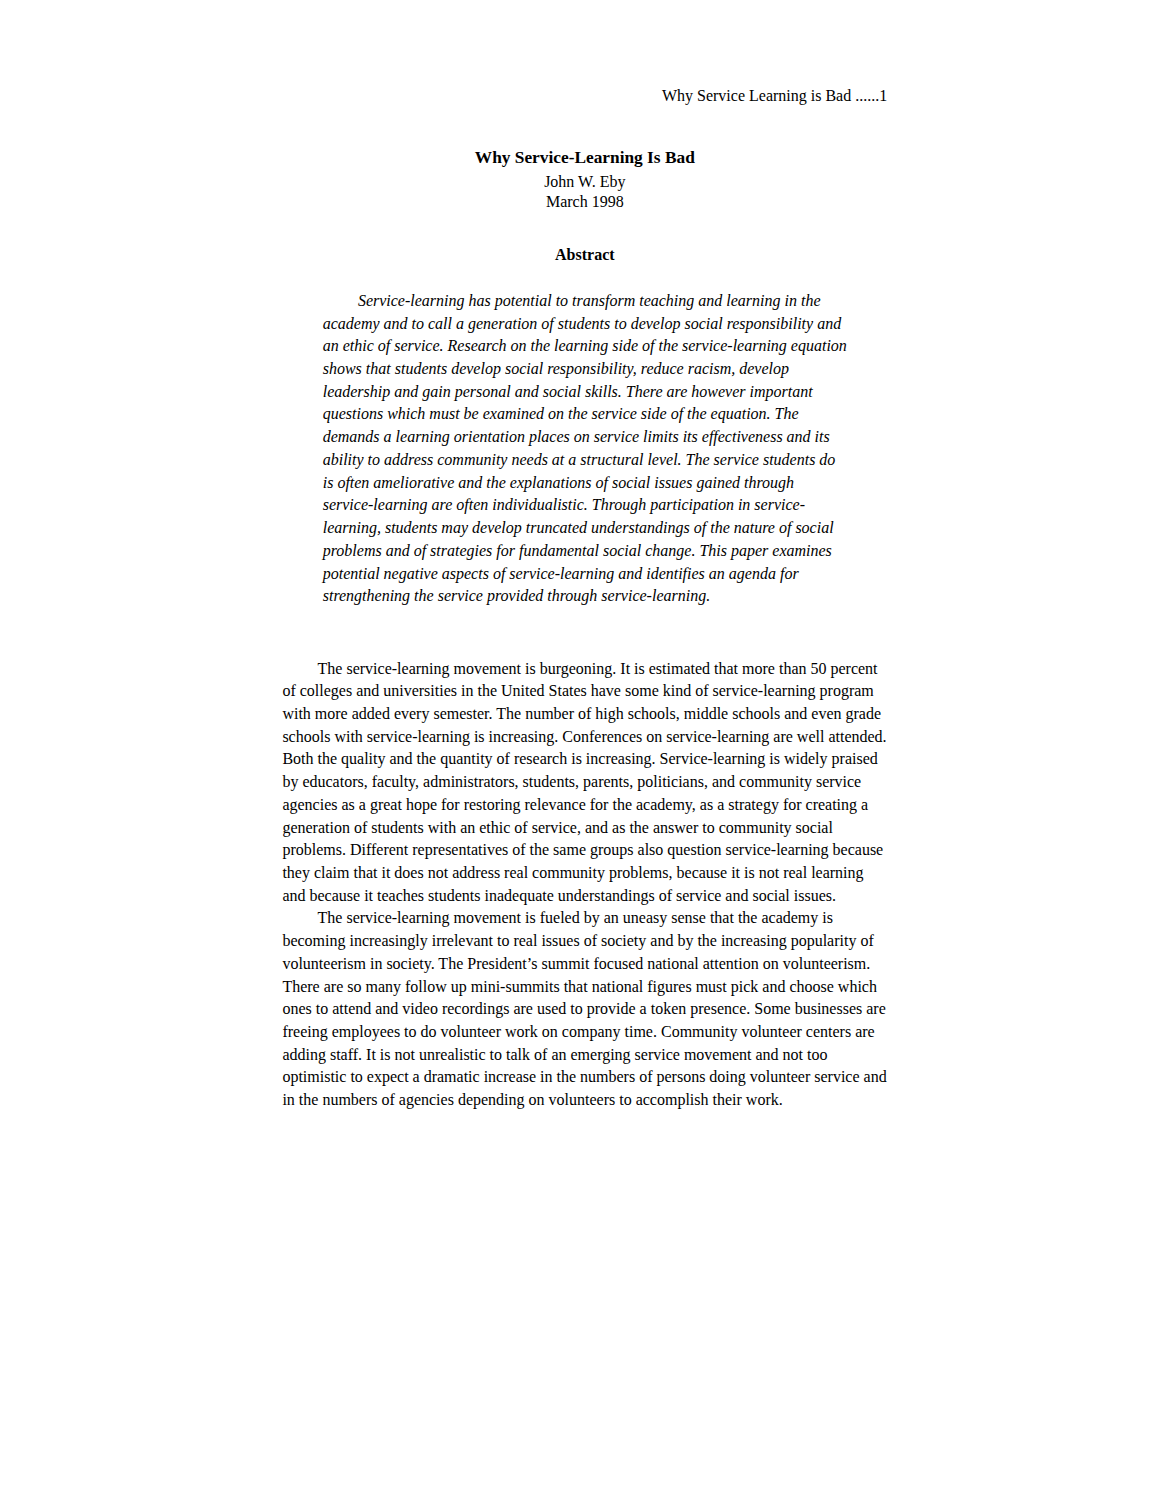Why Service Learning is Bad ......1
Why Service-Learning Is Bad
John W. EbyMarch 1998
Abstract
Service-learning has potential to transform teaching and learning in the academy and to call a generation of students to develop social responsibility and an ethic of service. Research on the learning side of the service-learning equation shows that students develop social responsibility, reduce racism, develop leadership and gain personal and social skills. There are however important questions which must be examined on the service side of the equation. The demands a learning orientation places on service limits its effectiveness and its ability to address community needs at a structural level. The service students do is often ameliorative and the explanations of social issues gained through service-learning are often individualistic. Through participation in service-learning, students may develop truncated understandings of the nature of social problems and of strategies for fundamental social change. This paper examines potential negative aspects of service-learning and identifies an agenda for strengthening the service provided through service-learning.
The service-learning movement is burgeoning. It is estimated that more than 50 percent of colleges and universities in the United States have some kind of service-learning program with more added every semester. The number of high schools, middle schools and even grade schools with service-learning is increasing. Conferences on service-learning are well attended. Both the quality and the quantity of research is increasing. Service-learning is widely praised by educators, faculty, administrators, students, parents, politicians, and community service agencies as a great hope for restoring relevance for the academy, as a strategy for creating a generation of students with an ethic of service, and as the answer to community social problems. Different representatives of the same groups also question service-learning because they claim that it does not address real community problems, because it is not real learning and because it teaches students inadequate understandings of service and social issues.
The service-learning movement is fueled by an uneasy sense that the academy is becoming increasingly irrelevant to real issues of society and by the increasing popularity of volunteerism in society. The President’s summit focused national attention on volunteerism. There are so many follow up mini-summits that national figures must pick and choose which ones to attend and video recordings are used to provide a token presence. Some businesses are freeing employees to do volunteer work on company time. Community volunteer centers are adding staff. It is not unrealistic to talk of an emerging service movement and not too optimistic to expect a dramatic increase in the numbers of persons doing volunteer service and in the numbers of agencies depending on volunteers to accomplish their work.